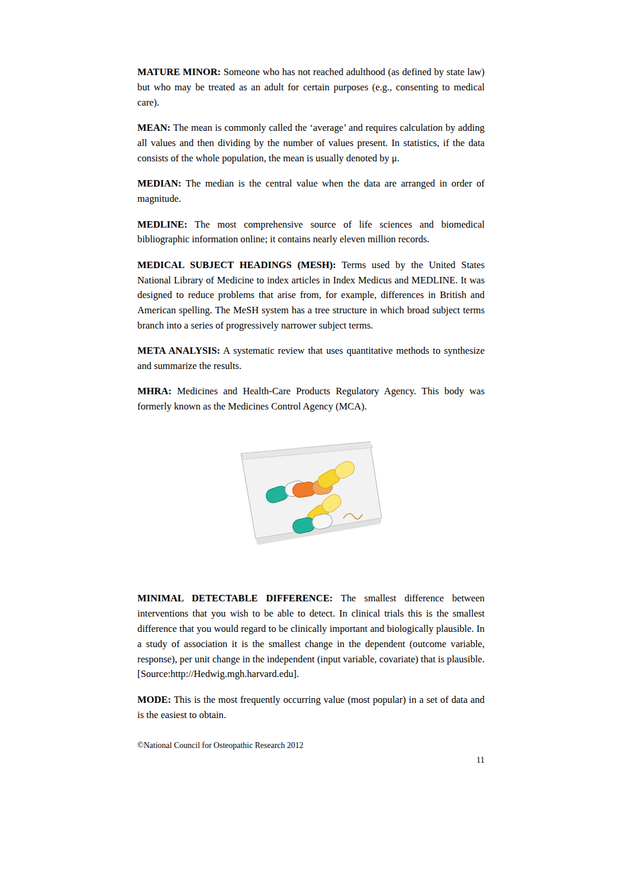MATURE MINOR: Someone who has not reached adulthood (as defined by state law) but who may be treated as an adult for certain purposes (e.g., consenting to medical care).
MEAN: The mean is commonly called the ‘average’ and requires calculation by adding all values and then dividing by the number of values present. In statistics, if the data consists of the whole population, the mean is usually denoted by μ.
MEDIAN: The median is the central value when the data are arranged in order of magnitude.
MEDLINE: The most comprehensive source of life sciences and biomedical bibliographic information online; it contains nearly eleven million records.
MEDICAL SUBJECT HEADINGS (MESH): Terms used by the United States National Library of Medicine to index articles in Index Medicus and MEDLINE. It was designed to reduce problems that arise from, for example, differences in British and American spelling. The MeSH system has a tree structure in which broad subject terms branch into a series of progressively narrower subject terms.
META ANALYSIS: A systematic review that uses quantitative methods to synthesize and summarize the results.
MHRA: Medicines and Health-Care Products Regulatory Agency. This body was formerly known as the Medicines Control Agency (MCA).
Coloured capsules resting on a sheet of paper
MINIMAL DETECTABLE DIFFERENCE: The smallest difference between interventions that you wish to be able to detect. In clinical trials this is the smallest difference that you would regard to be clinically important and biologically plausible. In a study of association it is the smallest change in the dependent (outcome variable, response), per unit change in the independent (input variable, covariate) that is plausible. [Source:http://Hedwig.mgh.harvard.edu].
MODE: This is the most frequently occurring value (most popular) in a set of data and is the easiest to obtain.
©National Council for Osteopathic Research 2012 11